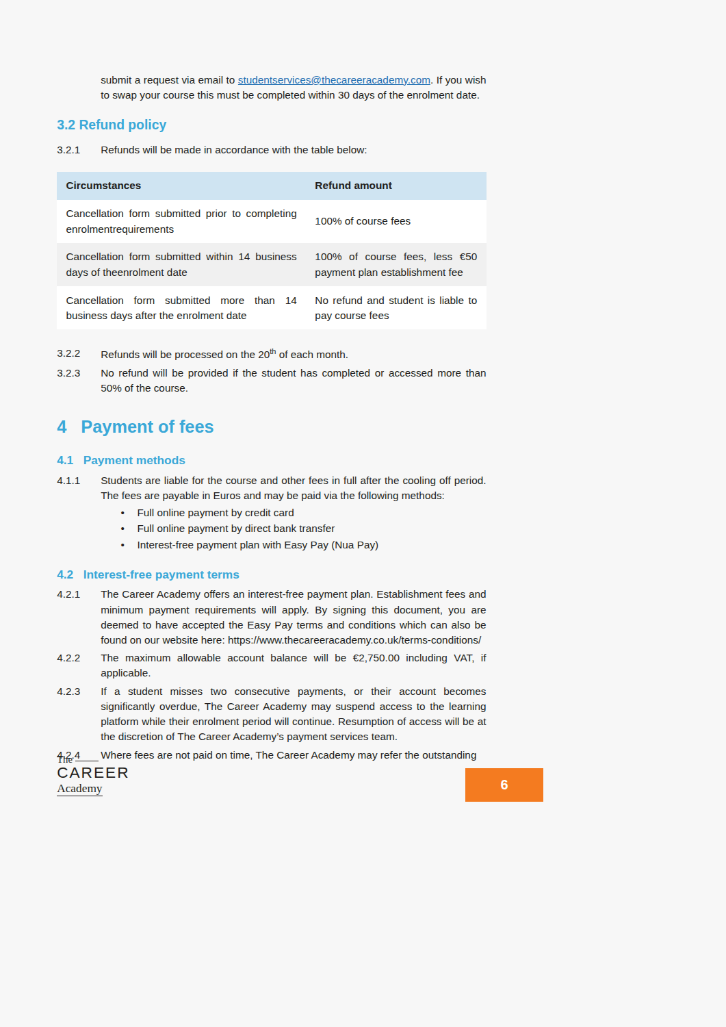submit a request via email to studentservices@thecareeracademy.com. If you wish to swap your course this must be completed within 30 days of the enrolment date.
3.2 Refund policy
3.2.1
Refunds will be made in accordance with the table below:
| Circumstances | Refund amount |
| --- | --- |
| Cancellation form submitted prior to completing enrolmentrequirements | 100% of course fees |
| Cancellation form submitted within 14 business days of theenrolment date | 100% of course fees, less €50 payment plan establishment fee |
| Cancellation form submitted more than 14 business days after the enrolment date | No refund and student is liable to pay course fees |
3.2.2
Refunds will be processed on the 20th of each month.
3.2.3
No refund will be provided if the student has completed or accessed more than 50% of the course.
4 Payment of fees
4.1 Payment methods
4.1.1
Students are liable for the course and other fees in full after the cooling off period. The fees are payable in Euros and may be paid via the following methods:
Full online payment by credit card
Full online payment by direct bank transfer
Interest-free payment plan with Easy Pay (Nua Pay)
4.2 Interest-free payment terms
4.2.1
The Career Academy offers an interest-free payment plan. Establishment fees and minimum payment requirements will apply. By signing this document, you are deemed to have accepted the Easy Pay terms and conditions which can also be found on our website here: https://www.thecareeracademy.co.uk/terms-conditions/
4.2.2
The maximum allowable account balance will be €2,750.00 including VAT, if applicable.
4.2.3
If a student misses two consecutive payments, or their account becomes significantly overdue, The Career Academy may suspend access to the learning platform while their enrolment period will continue. Resumption of access will be at the discretion of The Career Academy’s payment services team.
4.2.4
Where fees are not paid on time, The Career Academy may refer the outstanding
The
CAREER
Academy
6